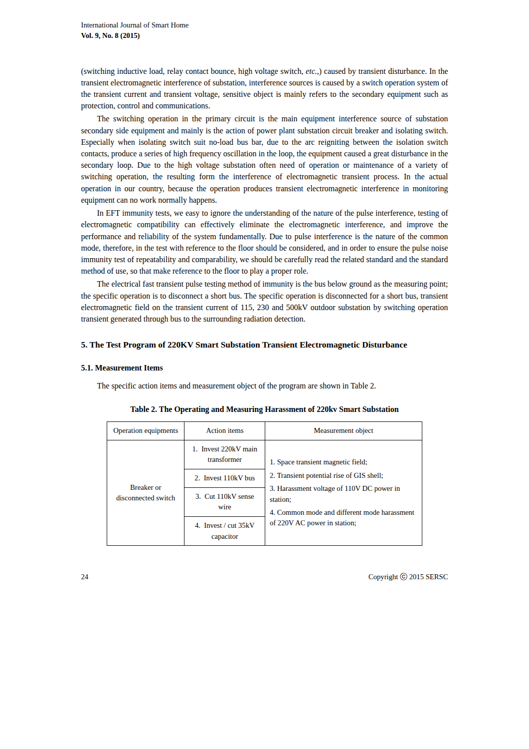International Journal of Smart Home
Vol. 9, No. 8 (2015)
(switching inductive load, relay contact bounce, high voltage switch, etc.,) caused by transient disturbance. In the transient electromagnetic interference of substation, interference sources is caused by a switch operation system of the transient current and transient voltage, sensitive object is mainly refers to the secondary equipment such as protection, control and communications.
The switching operation in the primary circuit is the main equipment interference source of substation secondary side equipment and mainly is the action of power plant substation circuit breaker and isolating switch. Especially when isolating switch suit no-load bus bar, due to the arc reigniting between the isolation switch contacts, produce a series of high frequency oscillation in the loop, the equipment caused a great disturbance in the secondary loop. Due to the high voltage substation often need of operation or maintenance of a variety of switching operation, the resulting form the interference of electromagnetic transient process. In the actual operation in our country, because the operation produces transient electromagnetic interference in monitoring equipment can no work normally happens.
In EFT immunity tests, we easy to ignore the understanding of the nature of the pulse interference, testing of electromagnetic compatibility can effectively eliminate the electromagnetic interference, and improve the performance and reliability of the system fundamentally. Due to pulse interference is the nature of the common mode, therefore, in the test with reference to the floor should be considered, and in order to ensure the pulse noise immunity test of repeatability and comparability, we should be carefully read the related standard and the standard method of use, so that make reference to the floor to play a proper role.
The electrical fast transient pulse testing method of immunity is the bus below ground as the measuring point; the specific operation is to disconnect a short bus. The specific operation is disconnected for a short bus, transient electromagnetic field on the transient current of 115, 230 and 500kV outdoor substation by switching operation transient generated through bus to the surrounding radiation detection.
5. The Test Program of 220KV Smart Substation Transient Electromagnetic Disturbance
5.1. Measurement Items
The specific action items and measurement object of the program are shown in Table 2.
Table 2. The Operating and Measuring Harassment of 220kv Smart Substation
| Operation equipments | Action items | Measurement object |
| --- | --- | --- |
| Breaker or disconnected switch | 1. Invest 220kV main transformer | 1. Space transient magnetic field; 2. Transient potential rise of GIS shell; 3. Harassment voltage of 110V DC power in station; 4. Common mode and different mode harassment of 220V AC power in station; |
| 2. Invest 110kV bus |
| 3. Cut 110kV sense wire |
| 4. Invest / cut 35kV capacitor |
24 Copyright ⓒ 2015 SERSC